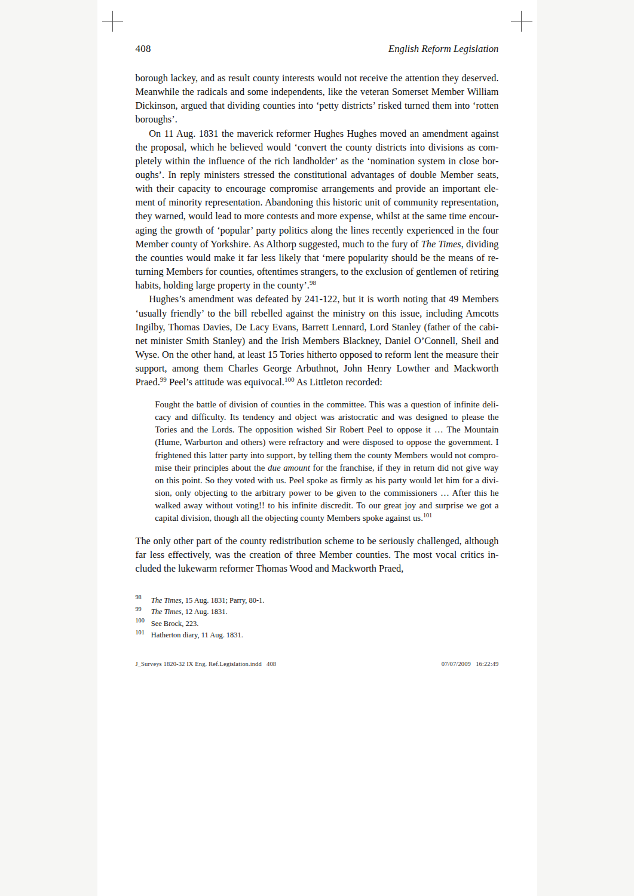408 English Reform Legislation
borough lackey, and as result county interests would not receive the attention they deserved. Meanwhile the radicals and some independents, like the veteran Somerset Member William Dickinson, argued that dividing counties into ‘petty districts’ risked turned them into ‘rotten boroughs’.
On 11 Aug. 1831 the maverick reformer Hughes Hughes moved an amendment against the proposal, which he believed would ‘convert the county districts into divisions as completely within the influence of the rich landholder’ as the ‘nomination system in close boroughs’. In reply ministers stressed the constitutional advantages of double Member seats, with their capacity to encourage compromise arrangements and provide an important element of minority representation. Abandoning this historic unit of community representation, they warned, would lead to more contests and more expense, whilst at the same time encouraging the growth of ‘popular’ party politics along the lines recently experienced in the four Member county of Yorkshire. As Althorp suggested, much to the fury of The Times, dividing the counties would make it far less likely that ‘mere popularity should be the means of returning Members for counties, oftentimes strangers, to the exclusion of gentlemen of retiring habits, holding large property in the county’.98
Hughes’s amendment was defeated by 241-122, but it is worth noting that 49 Members ‘usually friendly’ to the bill rebelled against the ministry on this issue, including Amcotts Ingilby, Thomas Davies, De Lacy Evans, Barrett Lennard, Lord Stanley (father of the cabinet minister Smith Stanley) and the Irish Members Blackney, Daniel O’Connell, Sheil and Wyse. On the other hand, at least 15 Tories hitherto opposed to reform lent the measure their support, among them Charles George Arbuthnot, John Henry Lowther and Mackworth Praed.99 Peel’s attitude was equivocal.100 As Littleton recorded:
Fought the battle of division of counties in the committee. This was a question of infinite delicacy and difficulty. Its tendency and object was aristocratic and was designed to please the Tories and the Lords. The opposition wished Sir Robert Peel to oppose it … The Mountain (Hume, Warburton and others) were refractory and were disposed to oppose the government. I frightened this latter party into support, by telling them the county Members would not compromise their principles about the due amount for the franchise, if they in return did not give way on this point. So they voted with us. Peel spoke as firmly as his party would let him for a division, only objecting to the arbitrary power to be given to the commissioners … After this he walked away without voting!! to his infinite discredit. To our great joy and surprise we got a capital division, though all the objecting county Members spoke against us.101
The only other part of the county redistribution scheme to be seriously challenged, although far less effectively, was the creation of three Member counties. The most vocal critics included the lukewarm reformer Thomas Wood and Mackworth Praed,
98 The Times, 15 Aug. 1831; Parry, 80-1.
99 The Times, 12 Aug. 1831.
100 See Brock, 223.
101 Hatherton diary, 11 Aug. 1831.
J_Surveys 1820-32 IX Eng. Ref.Legislation.indd 408 07/07/2009 16:22:49